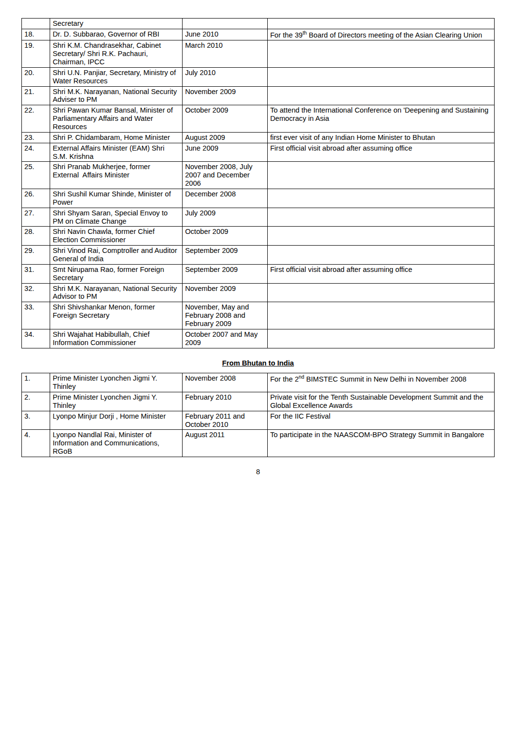| | Secretary | | |
| 18. | Dr. D. Subbarao, Governor of RBI | June 2010 | For the 39 th Board of Directors meeting of the Asian Clearing Union |
| 19. | Shri K.M. Chandrasekhar, Cabinet Secretary/ Shri R.K. Pachauri, Chairman, IPCC | March 2010 | |
| 20. | Shri U.N. Panjiar, Secretary, Ministry of Water Resources | July 2010 | |
| 21. | Shri M.K. Narayanan, National Security Adviser to PM | November 2009 | |
| 22. | Shri Pawan Kumar Bansal, Minister of Parliamentary Affairs and Water Resources | October 2009 | To attend the International Conference on 'Deepening and Sustaining Democracy in Asia |
| 23. | Shri P. Chidambaram, Home Minister | August 2009 | first ever visit of any Indian Home Minister to Bhutan |
| 24. | External Affairs Minister (EAM) Shri S.M. Krishna | June 2009 | First official visit abroad after assuming office |
| 25. | Shri Pranab Mukherjee, former External Affairs Minister | November 2008, July 2007 and December 2006 | |
| 26. | Shri Sushil Kumar Shinde, Minister of Power | December 2008 | |
| 27. | Shri Shyam Saran, Special Envoy to PM on Climate Change | July 2009 | |
| 28. | Shri Navin Chawla, former Chief Election Commissioner | October 2009 | |
| 29. | Shri Vinod Rai, Comptroller and Auditor General of India | September 2009 | |
| 31. | Smt Nirupama Rao, former Foreign Secretary | September 2009 | First official visit abroad after assuming office |
| 32. | Shri M.K. Narayanan, National Security Advisor to PM | November 2009 | |
| 33. | Shri Shivshankar Menon, former Foreign Secretary | November, May and February 2008 and February 2009 | |
| 34. | Shri Wajahat Habibullah, Chief Information Commissioner | October 2007 and May 2009 | |
From Bhutan to India
| 1. | Prime Minister Lyonchen Jigmi Y. Thinley | November 2008 | For the 2 nd BIMSTEC Summit in New Delhi in November 2008 |
| 2. | Prime Minister Lyonchen Jigmi Y. Thinley | February 2010 | Private visit for the Tenth Sustainable Development Summit and the Global Excellence Awards |
| 3. | Lyonpo Minjur Dorji , Home Minister | February 2011 and October 2010 | For the IIC Festival |
| 4. | Lyonpo Nandlal Rai, Minister of Information and Communications, RGoB | August 2011 | To participate in the NAASCOM-BPO Strategy Summit in Bangalore |
8